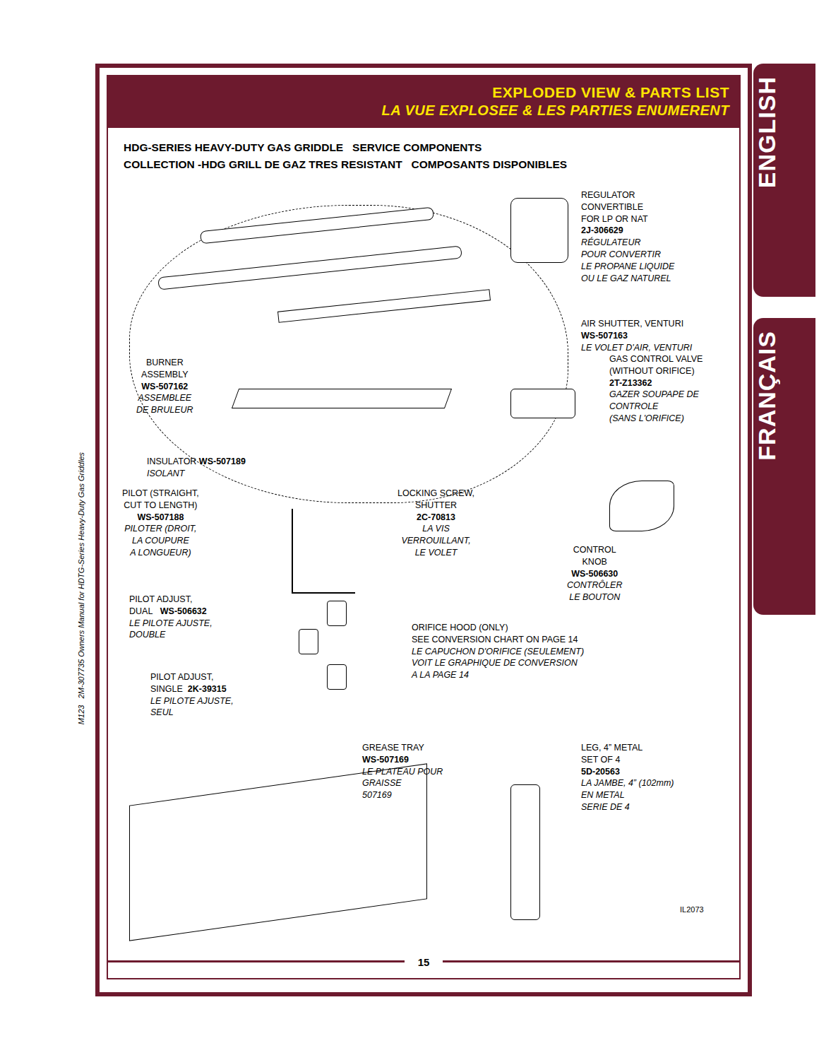ENGLISH
FRANÇAIS
M123 2M-307735 Owners Manual for HDTG-Series Heavy-Duty Gas Griddles
EXPLODED VIEW & PARTS LIST
LA VUE EXPLOSEE & LES PARTIES ENUMERENT
HDG-SERIES HEAVY-DUTY GAS GRIDDLE SERVICE COMPONENTS
COLLECTION -HDG GRILL DE GAZ TRES RESISTANT COMPOSANTS DISPONIBLES
REGULATOR
CONVERTIBLE
FOR LP OR NAT
2J-306629
RÉGULATEUR
POUR CONVERTIR
LE PROPANE LIQUIDE
OU LE GAZ NATUREL
AIR SHUTTER, VENTURI
WS-507163
LE VOLET D'AIR, VENTURI
GAS CONTROL VALVE
(WITHOUT ORIFICE)
2T-Z13362
GAZER SOUPAPE DE
CONTROLE
(SANS L'ORIFICE)
BURNER
ASSEMBLY
WS-507162
ASSEMBLEE
DE BRULEUR
INSULATOR WS-507189
ISOLANT
PILOT (STRAIGHT,
CUT TO LENGTH)
WS-507188
PILOTER (DROIT,
LA COUPURE
A LONGUEUR)
LOCKING SCREW,
SHUTTER
2C-70813
LA VIS
VERROUILLANT,
LE VOLET
CONTROL
KNOB
WS-506630
CONTRÔLER
LE BOUTON
PILOT ADJUST,
DUAL WS-506632
LE PILOTE AJUSTE,
DOUBLE
ORIFICE HOOD (ONLY)
SEE CONVERSION CHART ON PAGE 14
LE CAPUCHON D'ORIFICE (SEULEMENT)
VOIT LE GRAPHIQUE DE CONVERSION
A LA PAGE 14
PILOT ADJUST,
SINGLE 2K-39315
LE PILOTE AJUSTE,
SEUL
GREASE TRAY
WS-507169
LE PLATEAU POUR
GRAISSE
507169
LEG, 4” METAL
SET OF 4
5D-20563
LA JAMBE, 4” (102mm)
EN METAL
SERIE DE 4
IL2073
15